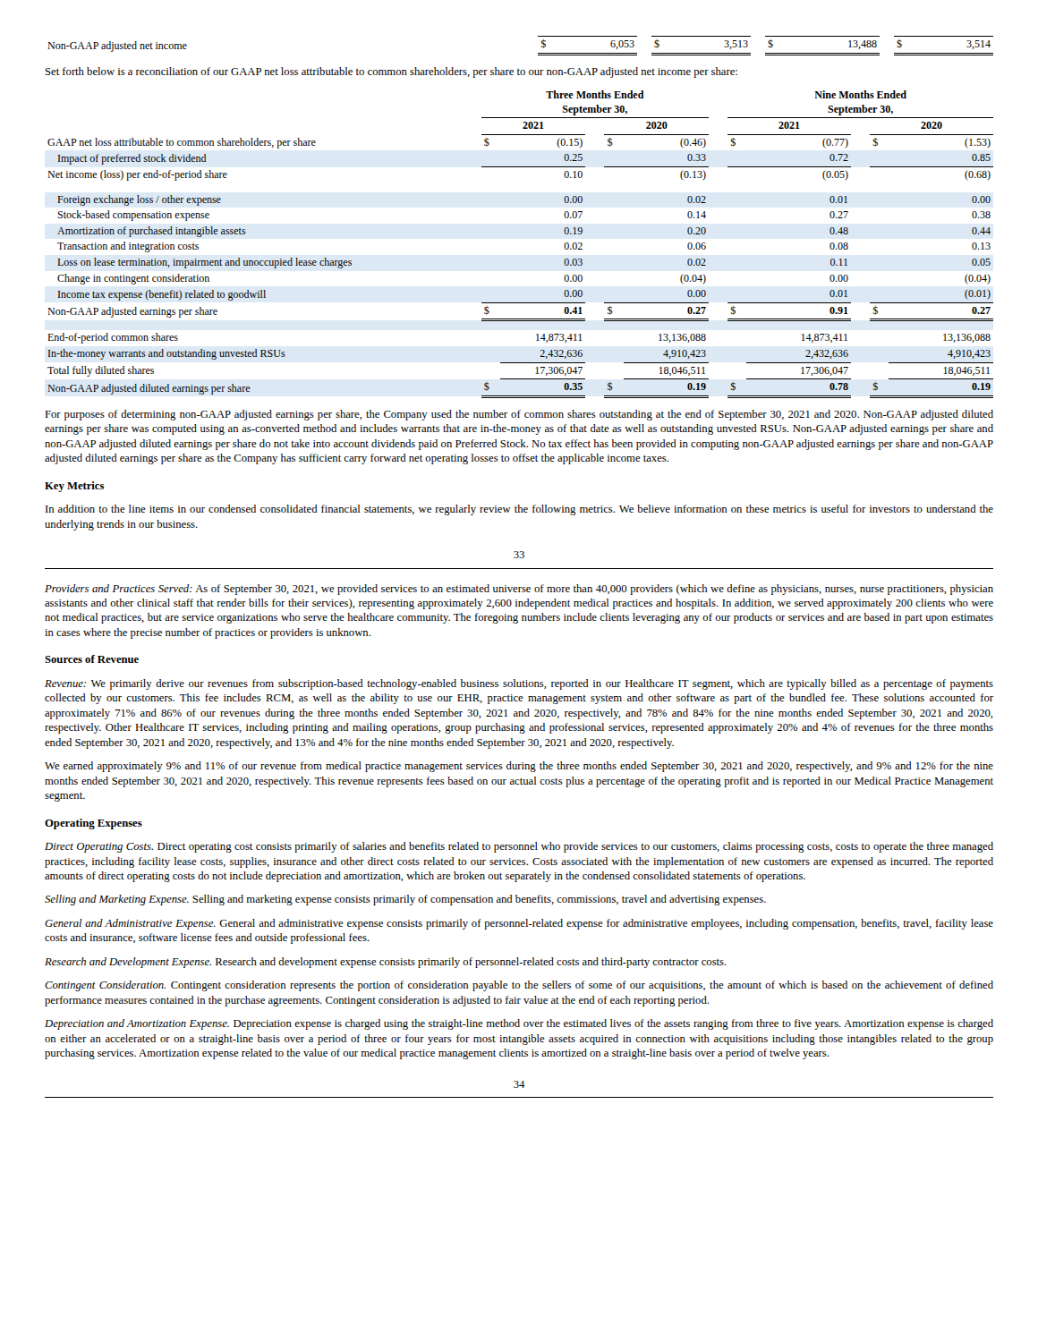| Non-GAAP adjusted net income | $ | 6,053 | | $ | 3,513 | | $ | 13,488 | | $ | 3,514 |
Set forth below is a reconciliation of our GAAP net loss attributable to common shareholders, per share to our non-GAAP adjusted net income per share:
| | Three Months Ended September 30, | | Nine Months Ended September 30, |
| | 2021 | | 2020 | | 2021 | | 2020 |
| GAAP net loss attributable to common shareholders, per share | $ | (0.15) | | $ | (0.46) | | $ | (0.77) | | $ | (1.53) |
| Impact of preferred stock dividend | | 0.25 | | | 0.33 | | | 0.72 | | | 0.85 |
| Net income (loss) per end-of-period share | | 0.10 | | | (0.13) | | | (0.05) | | | (0.68) |
| Foreign exchange loss / other expense | | 0.00 | | | 0.02 | | | 0.01 | | | 0.00 |
| Stock-based compensation expense | | 0.07 | | | 0.14 | | | 0.27 | | | 0.38 |
| Amortization of purchased intangible assets | | 0.19 | | | 0.20 | | | 0.48 | | | 0.44 |
| Transaction and integration costs | | 0.02 | | | 0.06 | | | 0.08 | | | 0.13 |
| Loss on lease termination, impairment and unoccupied lease charges | | 0.03 | | | 0.02 | | | 0.11 | | | 0.05 |
| Change in contingent consideration | | 0.00 | | | (0.04) | | | 0.00 | | | (0.04) |
| Income tax expense (benefit) related to goodwill | | 0.00 | | | 0.00 | | | 0.01 | | | (0.01) |
| Non-GAAP adjusted earnings per share | $ | 0.41 | | $ | 0.27 | | $ | 0.91 | | $ | 0.27 |
| End-of-period common shares | | 14,873,411 | | | 13,136,088 | | | 14,873,411 | | | 13,136,088 |
| In-the-money warrants and outstanding unvested RSUs | | 2,432,636 | | | 4,910,423 | | | 2,432,636 | | | 4,910,423 |
| Total fully diluted shares | | 17,306,047 | | | 18,046,511 | | | 17,306,047 | | | 18,046,511 |
| Non-GAAP adjusted diluted earnings per share | $ | 0.35 | | $ | 0.19 | | $ | 0.78 | | $ | 0.19 |
For purposes of determining non-GAAP adjusted earnings per share, the Company used the number of common shares outstanding at the end of September 30, 2021 and 2020. Non-GAAP adjusted diluted earnings per share was computed using an as-converted method and includes warrants that are in-the-money as of that date as well as outstanding unvested RSUs. Non-GAAP adjusted earnings per share and non-GAAP adjusted diluted earnings per share do not take into account dividends paid on Preferred Stock. No tax effect has been provided in computing non-GAAP adjusted earnings per share and non-GAAP adjusted diluted earnings per share as the Company has sufficient carry forward net operating losses to offset the applicable income taxes.
Key Metrics
In addition to the line items in our condensed consolidated financial statements, we regularly review the following metrics. We believe information on these metrics is useful for investors to understand the underlying trends in our business.
33
Providers and Practices Served: As of September 30, 2021, we provided services to an estimated universe of more than 40,000 providers (which we define as physicians, nurses, nurse practitioners, physician assistants and other clinical staff that render bills for their services), representing approximately 2,600 independent medical practices and hospitals. In addition, we served approximately 200 clients who were not medical practices, but are service organizations who serve the healthcare community. The foregoing numbers include clients leveraging any of our products or services and are based in part upon estimates in cases where the precise number of practices or providers is unknown.
Sources of Revenue
Revenue: We primarily derive our revenues from subscription-based technology-enabled business solutions, reported in our Healthcare IT segment, which are typically billed as a percentage of payments collected by our customers. This fee includes RCM, as well as the ability to use our EHR, practice management system and other software as part of the bundled fee. These solutions accounted for approximately 71% and 86% of our revenues during the three months ended September 30, 2021 and 2020, respectively, and 78% and 84% for the nine months ended September 30, 2021 and 2020, respectively. Other Healthcare IT services, including printing and mailing operations, group purchasing and professional services, represented approximately 20% and 4% of revenues for the three months ended September 30, 2021 and 2020, respectively, and 13% and 4% for the nine months ended September 30, 2021 and 2020, respectively.
We earned approximately 9% and 11% of our revenue from medical practice management services during the three months ended September 30, 2021 and 2020, respectively, and 9% and 12% for the nine months ended September 30, 2021 and 2020, respectively. This revenue represents fees based on our actual costs plus a percentage of the operating profit and is reported in our Medical Practice Management segment.
Operating Expenses
Direct Operating Costs. Direct operating cost consists primarily of salaries and benefits related to personnel who provide services to our customers, claims processing costs, costs to operate the three managed practices, including facility lease costs, supplies, insurance and other direct costs related to our services. Costs associated with the implementation of new customers are expensed as incurred. The reported amounts of direct operating costs do not include depreciation and amortization, which are broken out separately in the condensed consolidated statements of operations.
Selling and Marketing Expense. Selling and marketing expense consists primarily of compensation and benefits, commissions, travel and advertising expenses.
General and Administrative Expense. General and administrative expense consists primarily of personnel-related expense for administrative employees, including compensation, benefits, travel, facility lease costs and insurance, software license fees and outside professional fees.
Research and Development Expense. Research and development expense consists primarily of personnel-related costs and third-party contractor costs.
Contingent Consideration. Contingent consideration represents the portion of consideration payable to the sellers of some of our acquisitions, the amount of which is based on the achievement of defined performance measures contained in the purchase agreements. Contingent consideration is adjusted to fair value at the end of each reporting period.
Depreciation and Amortization Expense. Depreciation expense is charged using the straight-line method over the estimated lives of the assets ranging from three to five years. Amortization expense is charged on either an accelerated or on a straight-line basis over a period of three or four years for most intangible assets acquired in connection with acquisitions including those intangibles related to the group purchasing services. Amortization expense related to the value of our medical practice management clients is amortized on a straight-line basis over a period of twelve years.
34